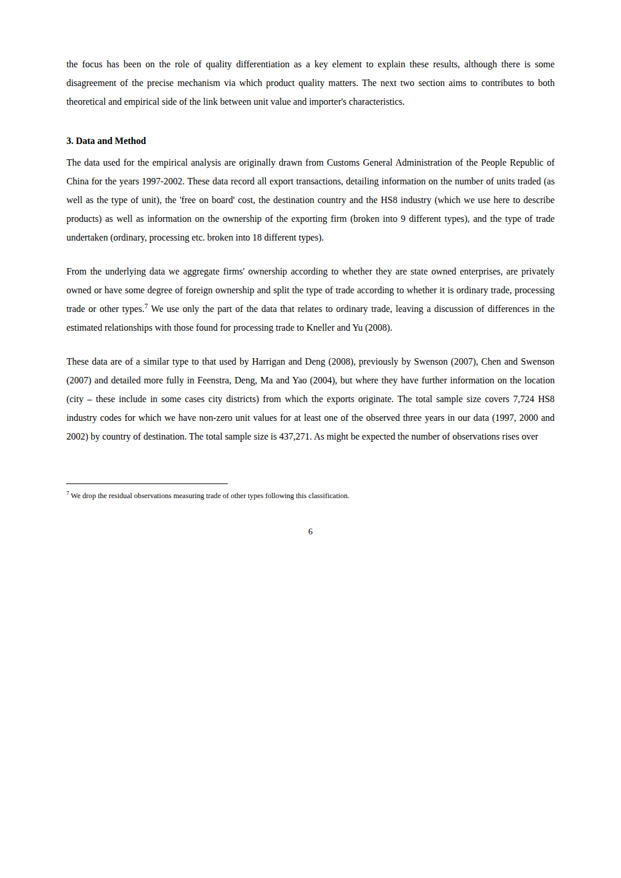the focus has been on the role of quality differentiation as a key element to explain these results, although there is some disagreement of the precise mechanism via which product quality matters. The next two section aims to contributes to both theoretical and empirical side of the link between unit value and importer's characteristics.
3. Data and Method
The data used for the empirical analysis are originally drawn from Customs General Administration of the People Republic of China for the years 1997-2002. These data record all export transactions, detailing information on the number of units traded (as well as the type of unit), the 'free on board' cost, the destination country and the HS8 industry (which we use here to describe products) as well as information on the ownership of the exporting firm (broken into 9 different types), and the type of trade undertaken (ordinary, processing etc. broken into 18 different types).
From the underlying data we aggregate firms' ownership according to whether they are state owned enterprises, are privately owned or have some degree of foreign ownership and split the type of trade according to whether it is ordinary trade, processing trade or other types.7 We use only the part of the data that relates to ordinary trade, leaving a discussion of differences in the estimated relationships with those found for processing trade to Kneller and Yu (2008).
These data are of a similar type to that used by Harrigan and Deng (2008), previously by Swenson (2007), Chen and Swenson (2007) and detailed more fully in Feenstra, Deng, Ma and Yao (2004), but where they have further information on the location (city – these include in some cases city districts) from which the exports originate. The total sample size covers 7,724 HS8 industry codes for which we have non-zero unit values for at least one of the observed three years in our data (1997, 2000 and 2002) by country of destination. The total sample size is 437,271. As might be expected the number of observations rises over
7 We drop the residual observations measuring trade of other types following this classification.
6